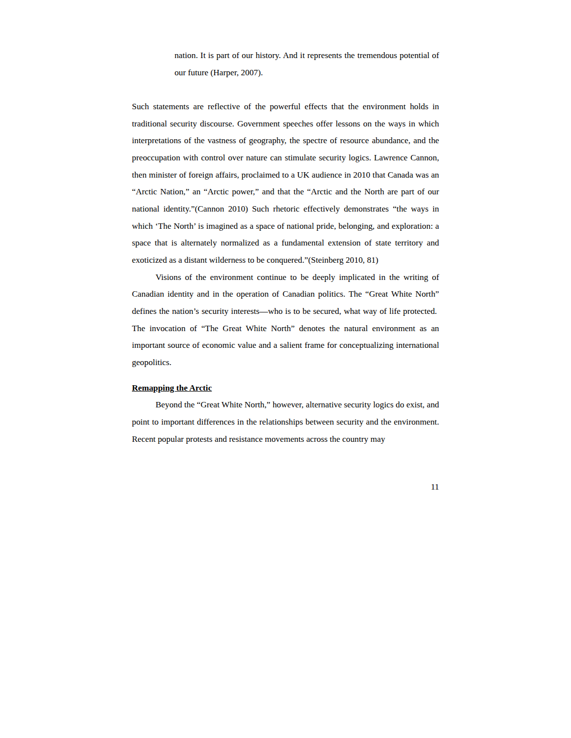nation. It is part of our history. And it represents the tremendous potential of our future (Harper, 2007).
Such statements are reflective of the powerful effects that the environment holds in traditional security discourse. Government speeches offer lessons on the ways in which interpretations of the vastness of geography, the spectre of resource abundance, and the preoccupation with control over nature can stimulate security logics. Lawrence Cannon, then minister of foreign affairs, proclaimed to a UK audience in 2010 that Canada was an “Arctic Nation,” an “Arctic power,” and that the “Arctic and the North are part of our national identity.”(Cannon 2010) Such rhetoric effectively demonstrates “the ways in which ‘The North’ is imagined as a space of national pride, belonging, and exploration: a space that is alternately normalized as a fundamental extension of state territory and exoticized as a distant wilderness to be conquered.”(Steinberg 2010, 81)
Visions of the environment continue to be deeply implicated in the writing of Canadian identity and in the operation of Canadian politics. The “Great White North” defines the nation’s security interests—who is to be secured, what way of life protected. The invocation of “The Great White North” denotes the natural environment as an important source of economic value and a salient frame for conceptualizing international geopolitics.
Remapping the Arctic
Beyond the “Great White North,” however, alternative security logics do exist, and point to important differences in the relationships between security and the environment. Recent popular protests and resistance movements across the country may
11